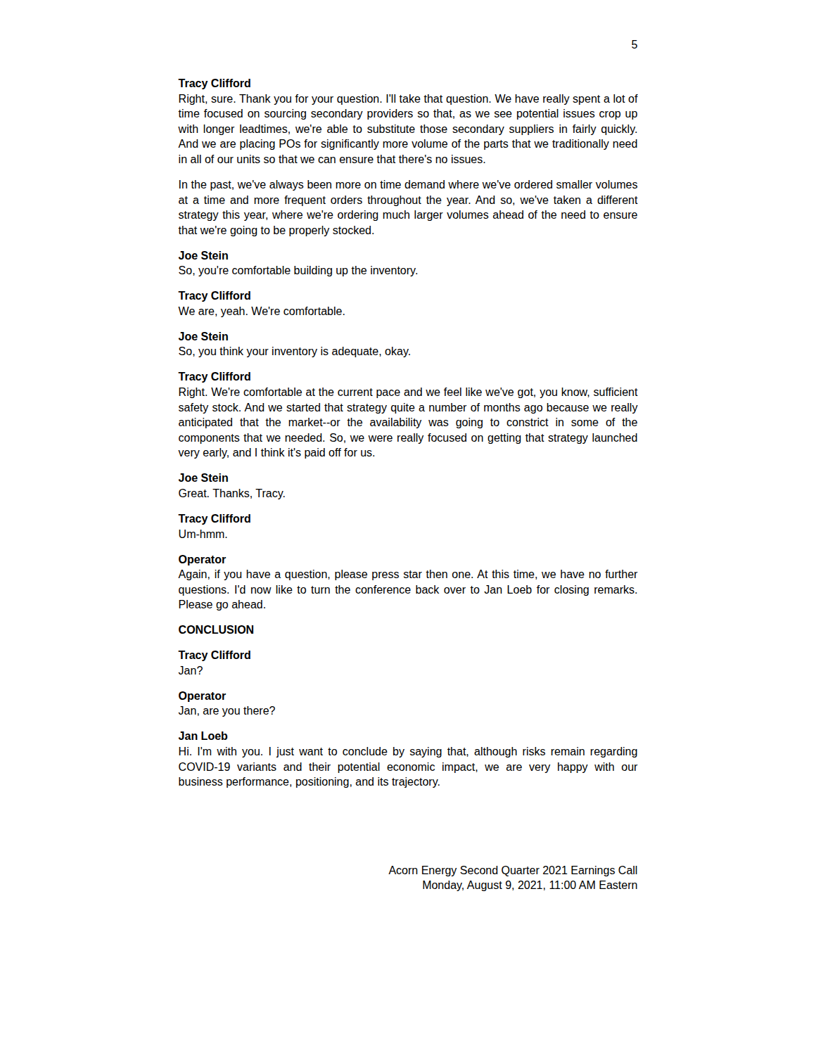5
Tracy Clifford
Right, sure. Thank you for your question. I'll take that question. We have really spent a lot of time focused on sourcing secondary providers so that, as we see potential issues crop up with longer leadtimes, we're able to substitute those secondary suppliers in fairly quickly. And we are placing POs for significantly more volume of the parts that we traditionally need in all of our units so that we can ensure that there's no issues.
In the past, we've always been more on time demand where we've ordered smaller volumes at a time and more frequent orders throughout the year. And so, we've taken a different strategy this year, where we're ordering much larger volumes ahead of the need to ensure that we're going to be properly stocked.
Joe Stein
So, you're comfortable building up the inventory.
Tracy Clifford
We are, yeah. We're comfortable.
Joe Stein
So, you think your inventory is adequate, okay.
Tracy Clifford
Right. We're comfortable at the current pace and we feel like we've got, you know, sufficient safety stock. And we started that strategy quite a number of months ago because we really anticipated that the market--or the availability was going to constrict in some of the components that we needed. So, we were really focused on getting that strategy launched very early, and I think it's paid off for us.
Joe Stein
Great. Thanks, Tracy.
Tracy Clifford
Um-hmm.
Operator
Again, if you have a question, please press star then one. At this time, we have no further questions. I'd now like to turn the conference back over to Jan Loeb for closing remarks. Please go ahead.
CONCLUSION
Tracy Clifford
Jan?
Operator
Jan, are you there?
Jan Loeb
Hi. I'm with you. I just want to conclude by saying that, although risks remain regarding COVID-19 variants and their potential economic impact, we are very happy with our business performance, positioning, and its trajectory.
Acorn Energy Second Quarter 2021 Earnings Call
Monday, August 9, 2021, 11:00 AM Eastern